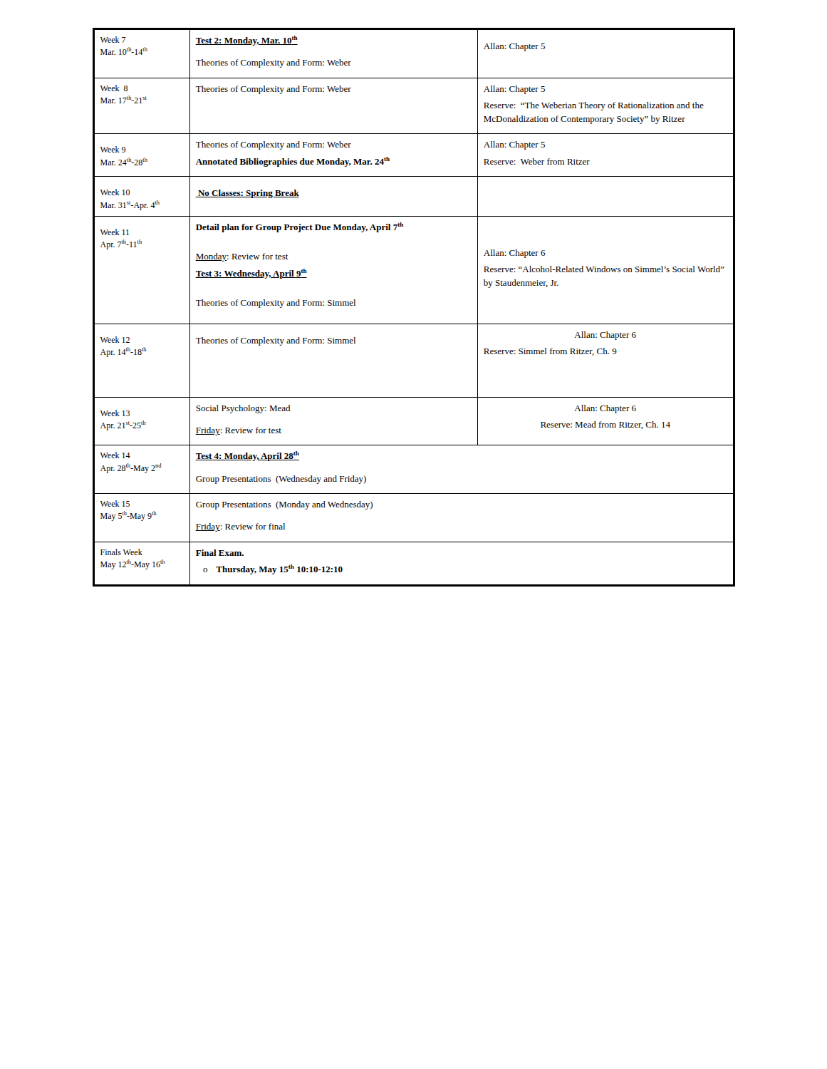| Week 7 Mar. 10 th -14 th | Test 2: Monday, Mar. 10 th Theories of Complexity and Form: Weber | Allan: Chapter 5 |
| Week 8 Mar. 17 th -21 st | Theories of Complexity and Form: Weber | Allan: Chapter 5 Reserve: “The Weberian Theory of Rationalization and the McDonaldization of Contemporary Society” by Ritzer |
| Week 9 Mar. 24 th -28 th | Theories of Complexity and Form: Weber Annotated Bibliographies due Monday, Mar. 24 th | Allan: Chapter 5 Reserve: Weber from Ritzer |
| Week 10 Mar. 31 st -Apr. 4 th | No Classes: Spring Break | |
| Week 11 Apr. 7 th -11 th | Detail plan for Group Project Due Monday, April 7 th Monday : Review for test Test 3: Wednesday, April 9 th Theories of Complexity and Form: Simmel | Allan: Chapter 6 Reserve: “Alcohol-Related Windows on Simmel’s Social World” by Staudenmeier, Jr. |
| Week 12 Apr. 14 th -18 th | Theories of Complexity and Form: Simmel | Allan: Chapter 6 Reserve: Simmel from Ritzer, Ch. 9 |
| Week 13 Apr. 21 st -25 th | Social Psychology: Mead Friday : Review for test | Allan: Chapter 6 Reserve: Mead from Ritzer, Ch. 14 |
| Week 14 Apr. 28 th -May 2 nd | Test 4: Monday, April 28 th Group Presentations (Wednesday and Friday) |
| Week 15 May 5 th -May 9 th | Group Presentations (Monday and Wednesday) Friday : Review for final |
| Finals Week May 12 th -May 16 th | Final Exam. o Thursday, May 15 th 10:10-12:10 |